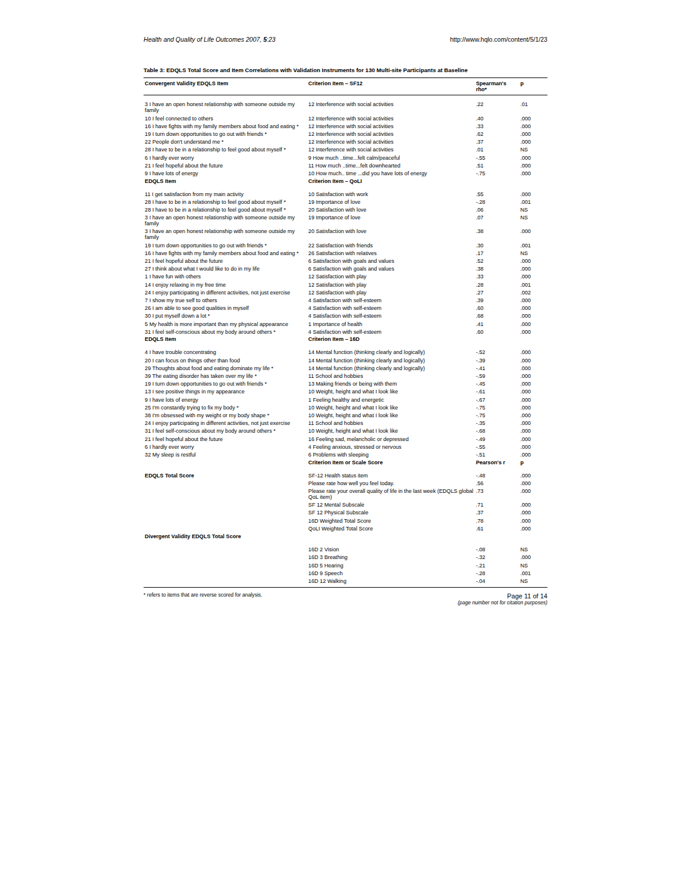Health and Quality of Life Outcomes 2007, 5:23
http://www.hqlo.com/content/5/1/23
Table 3: EDQLS Total Score and Item Correlations with Validation Instruments for 130 Multi-site Participants at Baseline
| Convergent Validity EDQLS Item | Criterion Item – SF12 | Spearman's rho* | p |
| --- | --- | --- | --- |
| 3 I have an open honest relationship with someone outside my family | 12 Interference with social activities | .22 | .01 |
| 10 I feel connected to others | 12 Interference with social activities | .40 | .000 |
| 16 I have fights with my family members about food and eating * | 12 Interference with social activities | .33 | .000 |
| 19 I turn down opportunities to go out with friends * | 12 Interference with social activities | .62 | .000 |
| 22 People don't understand me * | 12 Interference with social activities | .37 | .000 |
| 28 I have to be in a relationship to feel good about myself * | 12 Interference with social activities | .01 | NS |
| 6 I hardly ever worry | 9 How much ..time...felt calm/peaceful | -.55 | .000 |
| 21 I feel hopeful about the future | 11 How much ..time...felt downhearted | .51 | .000 |
| 9 I have lots of energy | 10 How much.. time ...did you have lots of energy | -.75 | .000 |
| EDQLS Item | Criterion Item – QoLI | | |
| 11 I get satisfaction from my main activity | 10 Satisfaction with work | .55 | .000 |
| 28 I have to be in a relationship to feel good about myself * | 19 Importance of love | -.28 | .001 |
| 28 I have to be in a relationship to feel good about myself * | 20 Satisfaction with love | .06 | NS |
| 3 I have an open honest relationship with someone outside my family | 19 Importance of love | .07 | NS |
| 3 I have an open honest relationship with someone outside my family | 20 Satisfaction with love | .38 | .000 |
| 19 I turn down opportunities to go out with friends * | 22 Satisfaction with friends | .30 | .001 |
| 16 I have fights with my family members about food and eating * | 26 Satisfaction with relatives | .17 | NS |
| 21 I feel hopeful about the future | 6 Satisfaction with goals and values | .52 | .000 |
| 27 I think about what I would like to do in my life | 6 Satisfaction with goals and values | .38 | .000 |
| 1 I have fun with others | 12 Satisfaction with play | .33 | .000 |
| 14 I enjoy relaxing in my free time | 12 Satisfaction with play | .28 | .001 |
| 24 I enjoy participating in different activities, not just exercise | 12 Satisfaction with play | .27 | .002 |
| 7 I show my true self to others | 4 Satisfaction with self-esteem | .39 | .000 |
| 26 I am able to see good qualities in myself | 4 Satisfaction with self-esteem | .60 | .000 |
| 30 I put myself down a lot * | 4 Satisfaction with self-esteem | .68 | .000 |
| 5 My health is more important than my physical appearance | 1 Importance of health | .41 | .000 |
| 31 I feel self-conscious about my body around others * | 4 Satisfaction with self-esteem | .60 | .000 |
| EDQLS Item | Criterion Item – 16D | | |
| 4 I have trouble concentrating | 14 Mental function (thinking clearly and logically) | -.52 | .000 |
| 20 I can focus on things other than food | 14 Mental function (thinking clearly and logically) | -.39 | .000 |
| 29 Thoughts about food and eating dominate my life * | 14 Mental function (thinking clearly and logically) | -.41 | .000 |
| 39 The eating disorder has taken over my life * | 11 School and hobbies | -.59 | .000 |
| 19 I turn down opportunities to go out with friends * | 13 Making friends or being with them | -.45 | .000 |
| 13 I see positive things in my appearance | 10 Weight, height and what I look like | -.61 | .000 |
| 9 I have lots of energy | 1 Feeling healthy and energetic | -.67 | .000 |
| 25 I'm constantly trying to fix my body * | 10 Weight, height and what I look like | -.75 | .000 |
| 38 I'm obsessed with my weight or my body shape * | 10 Weight, height and what I look like | -.75 | .000 |
| 24 I enjoy participating in different activities, not just exercise | 11 School and hobbies | -.35 | .000 |
| 31 I feel self-conscious about my body around others * | 10 Weight, height and what I look like | -.68 | .000 |
| 21 I feel hopeful about the future | 16 Feeling sad, melancholic or depressed | -.49 | .000 |
| 6 I hardly ever worry | 4 Feeling anxious, stressed or nervous | -.55 | .000 |
| 32 My sleep is restful | 6 Problems with sleeping | -.51 | .000 |
| | Criterion Item or Scale Score | Pearson's r | p |
| EDQLS Total Score | SF-12 Health status item | -.48 | .000 |
| | Please rate how well you feel today. | .56 | .000 |
| | Please rate your overall quality of life in the last week (EDQLS global QoL item) | .73 | .000 |
| | SF 12 Mental Subscale | .71 | .000 |
| | SF 12 Physical Subscale | .37 | .000 |
| | 16D Weighted Total Score | .78 | .000 |
| | QoLI Weighted Total Score | .61 | .000 |
| Divergent Validity EDQLS Total Score | | | |
| | 16D 2 Vision | -.08 | NS |
| | 16D 3 Breathing | -.32 | .000 |
| | 16D 5 Hearing | -.21 | NS |
| | 16D 9 Speech | -.28 | .001 |
| | 16D 12 Walking | -.04 | NS |
* refers to items that are reverse scored for analysis.
Page 11 of 14
(page number not for citation purposes)